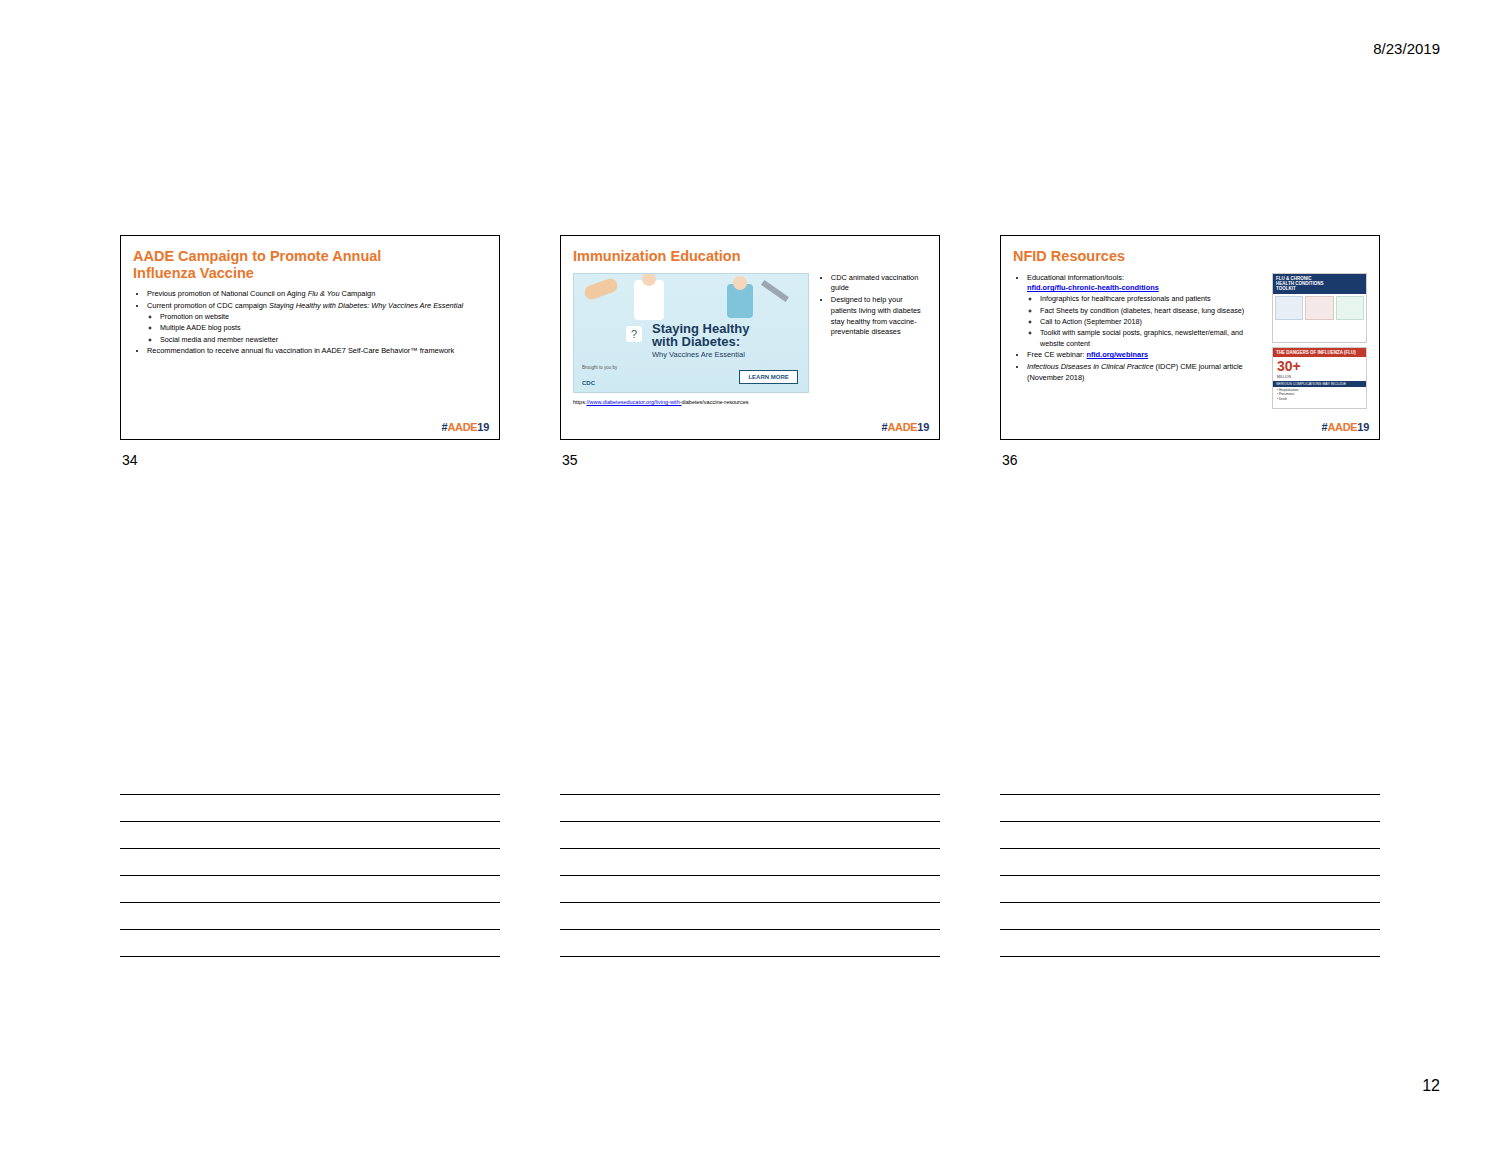8/23/2019
AADE Campaign to Promote Annual
Influenza Vaccine
Previous promotion of National Council on Aging Flu & You Campaign
Current promotion of CDC campaign Staying Healthy with Diabetes: Why Vaccines Are Essential
Promotion on website
Multiple AADE blog posts
Social media and member newsletter
Recommendation to receive annual flu vaccination in AADE7 Self-Care Behavior™ framework
#AADE19
34
Immunization Education
?
Staying Healthy
with Diabetes:Why Vaccines Are Essential
Brought to you by
CDC
LEARN MORE
CDC animated vaccination guide
Designed to help your patients living with diabetes stay healthy from vaccine-preventable diseases
https://www.diabeteseducator.org/living-with-diabetes/vaccine-resources
#AADE19
35
NFID Resources
Educational information/tools:
nfid.org/flu-chronic-health-conditions
Infographics for healthcare professionals and patients
Fact Sheets by condition (diabetes, heart disease, lung disease)
Call to Action (September 2018)
Toolkit with sample social posts, graphics, newsletter/email, and website content
Free CE webinar: nfid.org/webinars
Infectious Diseases in Clinical Practice (IDCP) CME journal article (November 2018)
FLU & CHRONIC
HEALTH CONDITIONS
TOOLKIT
THE DANGERS OF INFLUENZA (FLU)
30+
MILLION
SERIOUS COMPLICATIONS MAY INCLUDE
• Hospitalization
• Pneumonia
• Death
#AADE19
36
12